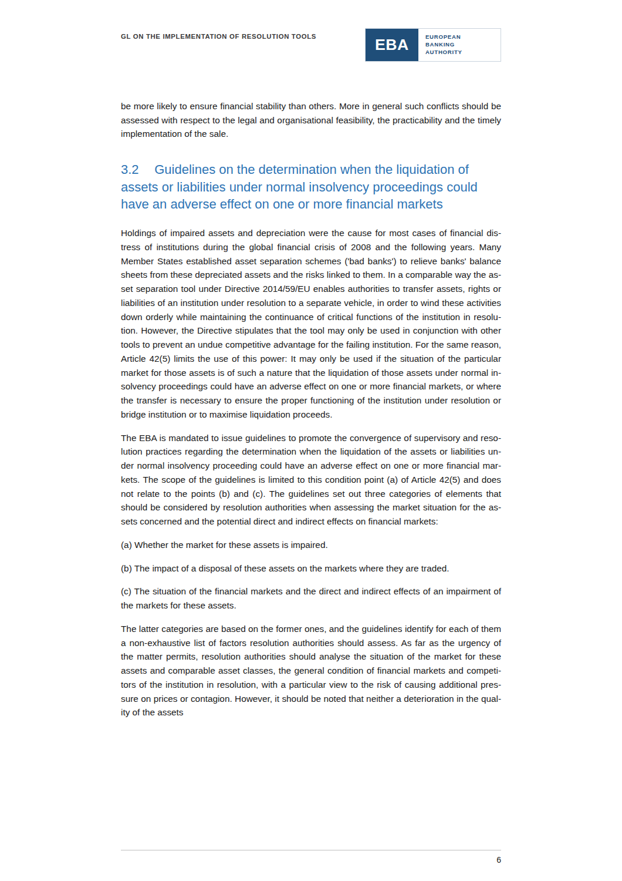GL on the implementation of resolution tools
EBA
European Banking Authority
be more likely to ensure financial stability than others. More in general such conflicts should be assessed with respect to the legal and organisational feasibility, the practicability and the timely implementation of the sale.
3.2 Guidelines on the determination when the liquidation of assets or liabilities under normal insolvency proceedings could have an adverse effect on one or more financial markets
Holdings of impaired assets and depreciation were the cause for most cases of financial distress of institutions during the global financial crisis of 2008 and the following years. Many Member States established asset separation schemes ('bad banks') to relieve banks' balance sheets from these depreciated assets and the risks linked to them. In a comparable way the asset separation tool under Directive 2014/59/EU enables authorities to transfer assets, rights or liabilities of an institution under resolution to a separate vehicle, in order to wind these activities down orderly while maintaining the continuance of critical functions of the institution in resolution. However, the Directive stipulates that the tool may only be used in conjunction with other tools to prevent an undue competitive advantage for the failing institution. For the same reason, Article 42(5) limits the use of this power: It may only be used if the situation of the particular market for those assets is of such a nature that the liquidation of those assets under normal insolvency proceedings could have an adverse effect on one or more financial markets, or where the transfer is necessary to ensure the proper functioning of the institution under resolution or bridge institution or to maximise liquidation proceeds.
The EBA is mandated to issue guidelines to promote the convergence of supervisory and resolution practices regarding the determination when the liquidation of the assets or liabilities under normal insolvency proceeding could have an adverse effect on one or more financial markets. The scope of the guidelines is limited to this condition point (a) of Article 42(5) and does not relate to the points (b) and (c). The guidelines set out three categories of elements that should be considered by resolution authorities when assessing the market situation for the assets concerned and the potential direct and indirect effects on financial markets:
(a) Whether the market for these assets is impaired.
(b) The impact of a disposal of these assets on the markets where they are traded.
(c) The situation of the financial markets and the direct and indirect effects of an impairment of the markets for these assets.
The latter categories are based on the former ones, and the guidelines identify for each of them a non-exhaustive list of factors resolution authorities should assess. As far as the urgency of the matter permits, resolution authorities should analyse the situation of the market for these assets and comparable asset classes, the general condition of financial markets and competitors of the institution in resolution, with a particular view to the risk of causing additional pressure on prices or contagion. However, it should be noted that neither a deterioration in the quality of the assets
6